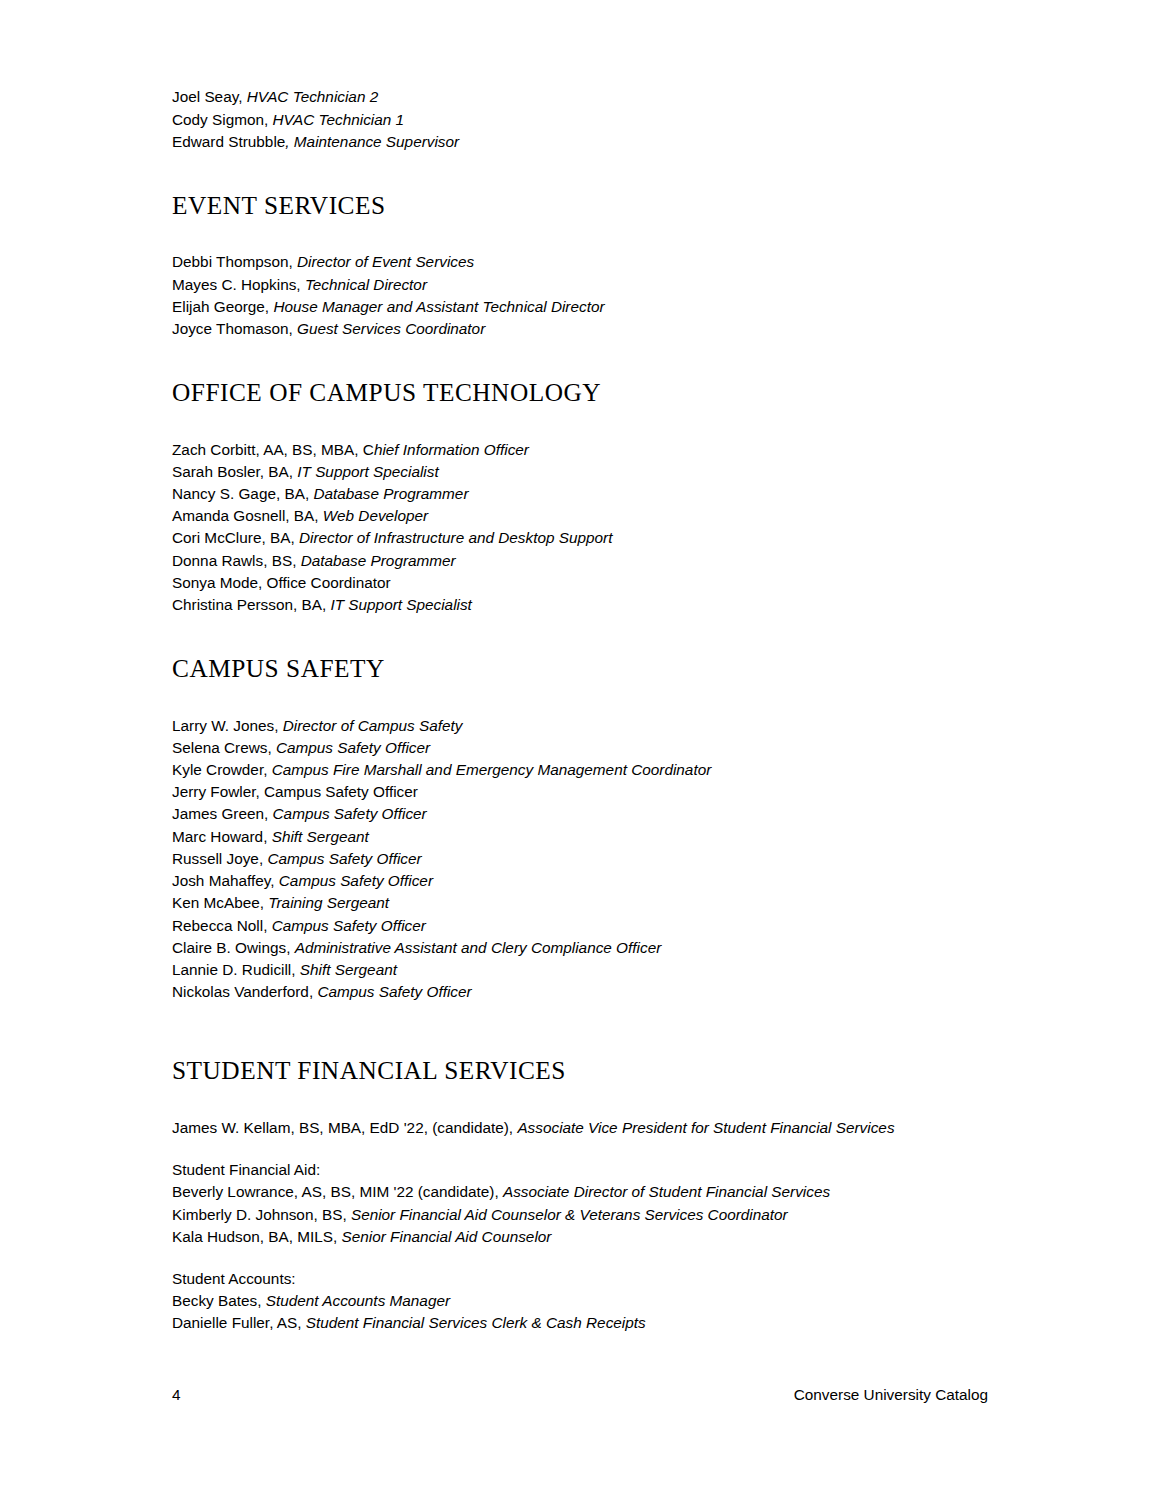Joel Seay, HVAC Technician 2
Cody Sigmon, HVAC Technician 1
Edward Strubble, Maintenance Supervisor
EVENT SERVICES
Debbi Thompson, Director of Event Services
Mayes C. Hopkins, Technical Director
Elijah George, House Manager and Assistant Technical Director
Joyce Thomason, Guest Services Coordinator
OFFICE OF CAMPUS TECHNOLOGY
Zach Corbitt, AA, BS, MBA, Chief Information Officer
Sarah Bosler, BA, IT Support Specialist
Nancy S. Gage, BA, Database Programmer
Amanda Gosnell, BA, Web Developer
Cori McClure, BA, Director of Infrastructure and Desktop Support
Donna Rawls, BS, Database Programmer
Sonya Mode, Office Coordinator
Christina Persson, BA, IT Support Specialist
CAMPUS SAFETY
Larry W. Jones, Director of Campus Safety
Selena Crews, Campus Safety Officer
Kyle Crowder, Campus Fire Marshall and Emergency Management Coordinator
Jerry Fowler, Campus Safety Officer
James Green, Campus Safety Officer
Marc Howard, Shift Sergeant
Russell Joye, Campus Safety Officer
Josh Mahaffey, Campus Safety Officer
Ken McAbee, Training Sergeant
Rebecca Noll, Campus Safety Officer
Claire B. Owings, Administrative Assistant and Clery Compliance Officer
Lannie D. Rudicill, Shift Sergeant
Nickolas Vanderford, Campus Safety Officer
STUDENT FINANCIAL SERVICES
James W. Kellam, BS, MBA, EdD '22, (candidate), Associate Vice President for Student Financial Services
Student Financial Aid:
Beverly Lowrance, AS, BS, MIM '22 (candidate), Associate Director of Student Financial Services
Kimberly D. Johnson, BS, Senior Financial Aid Counselor & Veterans Services Coordinator
Kala Hudson, BA, MILS, Senior Financial Aid Counselor
Student Accounts:
Becky Bates, Student Accounts Manager
Danielle Fuller, AS, Student Financial Services Clerk & Cash Receipts
4 Converse University Catalog